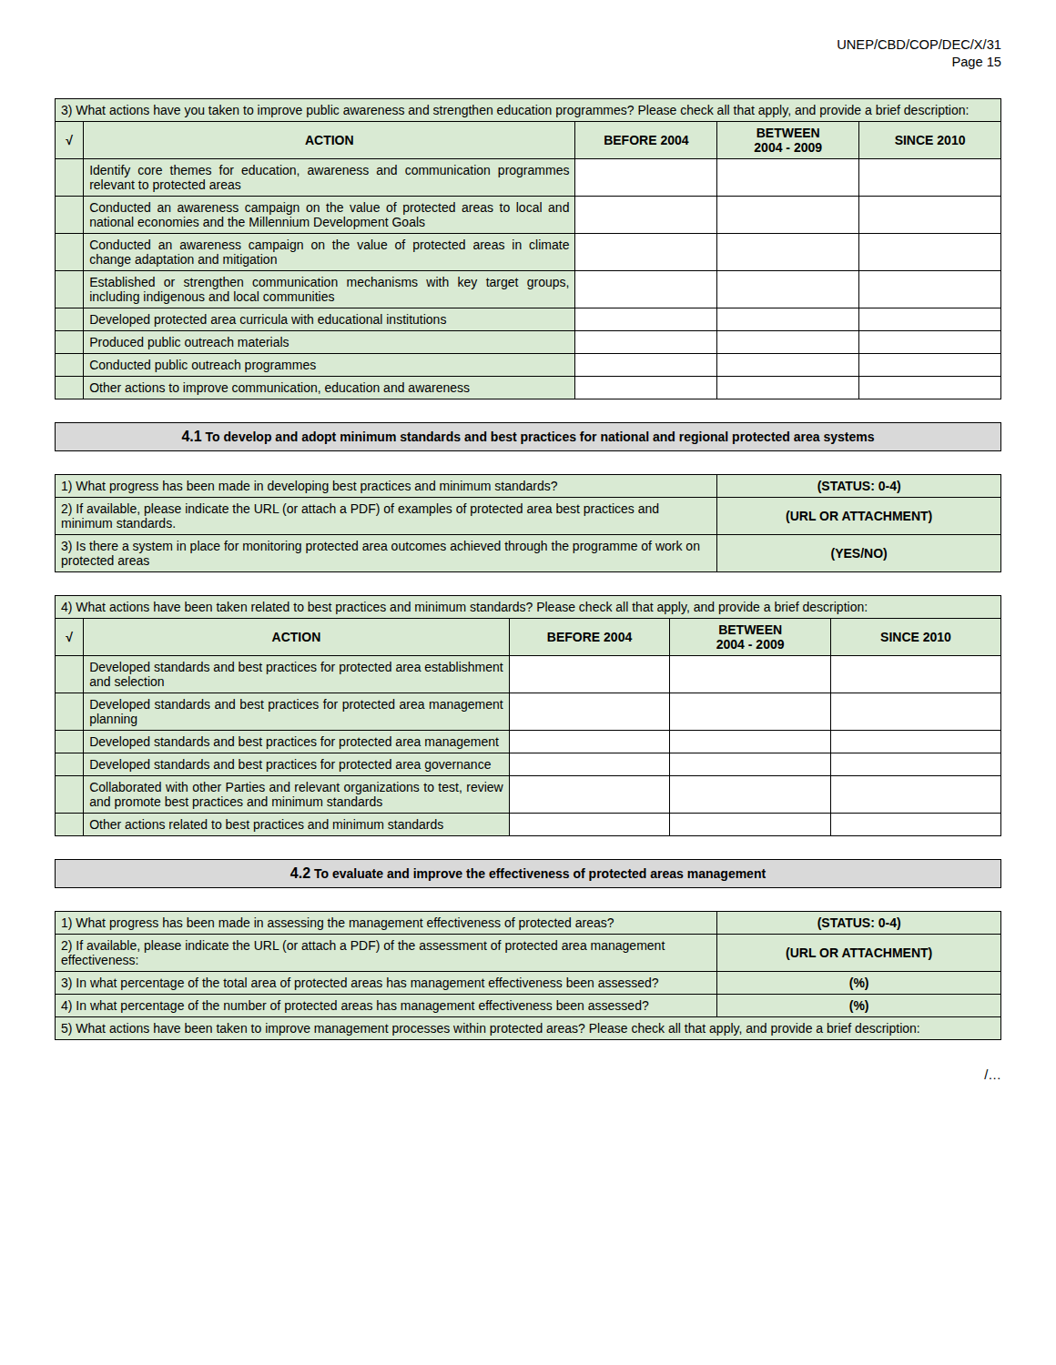UNEP/CBD/COP/DEC/X/31
Page 15
| 3) What actions have you taken to improve public awareness and strengthen education programmes? Please check all that apply, and provide a brief description: |
| √ | ACTION | BEFORE 2004 | BETWEEN 2004 - 2009 | SINCE 2010 |
| | Identify core themes for education, awareness and communication programmes relevant to protected areas | | | |
| | Conducted an awareness campaign on the value of protected areas to local and national economies and the Millennium Development Goals | | | |
| | Conducted an awareness campaign on the value of protected areas in climate change adaptation and mitigation | | | |
| | Established or strengthen communication mechanisms with key target groups, including indigenous and local communities | | | |
| | Developed protected area curricula with educational institutions | | | |
| | Produced public outreach materials | | | |
| | Conducted public outreach programmes | | | |
| | Other actions to improve communication, education and awareness | | | |
| 4.1 To develop and adopt minimum standards and best practices for national and regional protected area systems |
| 1) What progress has been made in developing best practices and minimum standards? | (STATUS: 0-4) |
| 2) If available, please indicate the URL (or attach a PDF) of examples of protected area best practices and minimum standards. | (URL OR ATTACHMENT) |
| 3) Is there a system in place for monitoring protected area outcomes achieved through the programme of work on protected areas | (YES/NO) |
| 4) What actions have been taken related to best practices and minimum standards? Please check all that apply, and provide a brief description: |
| √ | ACTION | BEFORE 2004 | BETWEEN 2004 - 2009 | SINCE 2010 |
| | Developed standards and best practices for protected area establishment and selection | | | |
| | Developed standards and best practices for protected area management planning | | | |
| | Developed standards and best practices for protected area management | | | |
| | Developed standards and best practices for protected area governance | | | |
| | Collaborated with other Parties and relevant organizations to test, review and promote best practices and minimum standards | | | |
| | Other actions related to best practices and minimum standards | | | |
| 4.2 To evaluate and improve the effectiveness of protected areas management |
| 1) What progress has been made in assessing the management effectiveness of protected areas? | (STATUS: 0-4) |
| 2) If available, please indicate the URL (or attach a PDF) of the assessment of protected area management effectiveness: | (URL OR ATTACHMENT) |
| 3) In what percentage of the total area of protected areas has management effectiveness been assessed? | (%) |
| 4) In what percentage of the number of protected areas has management effectiveness been assessed? | (%) |
| 5) What actions have been taken to improve management processes within protected areas? Please check all that apply, and provide a brief description: |
/…